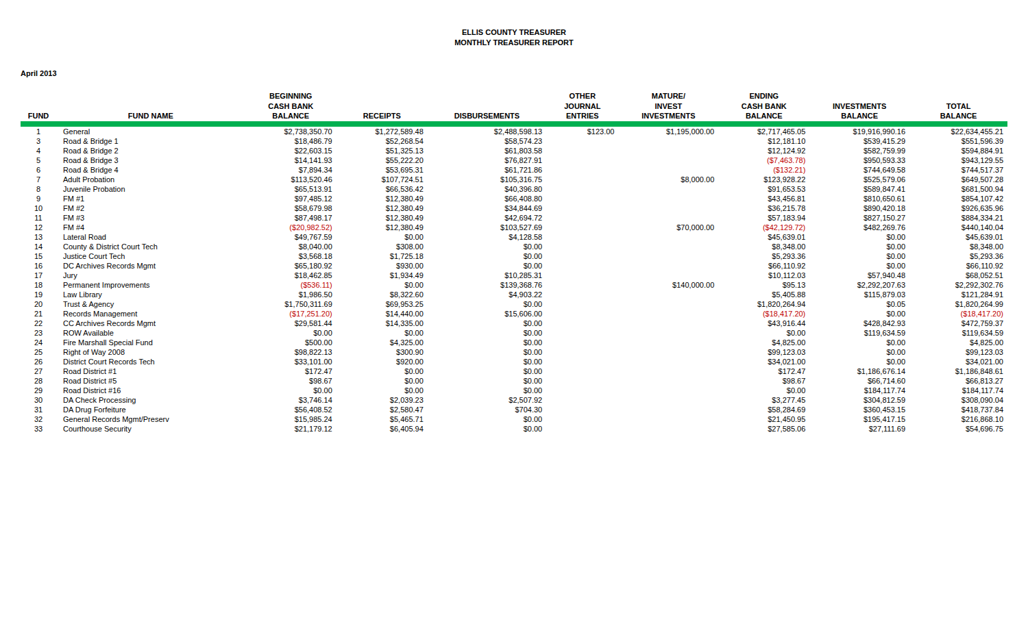ELLIS COUNTY TREASURER
MONTHLY TREASURER REPORT
April 2013
| | | BEGINNING | | | OTHER | MATURE/ | ENDING | | |
| --- | --- | --- | --- | --- | --- | --- | --- | --- | --- |
| | | CASH BANK | | | JOURNAL | INVEST | CASH BANK | INVESTMENTS | TOTAL |
| FUND | FUND NAME | BALANCE | RECEIPTS | DISBURSEMENTS | ENTRIES | INVESTMENTS | BALANCE | BALANCE | BALANCE |
| 1 | General | $2,738,350.70 | $1,272,589.48 | $2,488,598.13 | $123.00 | $1,195,000.00 | $2,717,465.05 | $19,916,990.16 | $22,634,455.21 |
| 3 | Road & Bridge 1 | $18,486.79 | $52,268.54 | $58,574.23 | | | $12,181.10 | $539,415.29 | $551,596.39 |
| 4 | Road & Bridge 2 | $22,603.15 | $51,325.13 | $61,803.58 | | | $12,124.92 | $582,759.99 | $594,884.91 |
| 5 | Road & Bridge 3 | $14,141.93 | $55,222.20 | $76,827.91 | | | ($7,463.78) | $950,593.33 | $943,129.55 |
| 6 | Road & Bridge 4 | $7,894.34 | $53,695.31 | $61,721.86 | | | ($132.21) | $744,649.58 | $744,517.37 |
| 7 | Adult Probation | $113,520.46 | $107,724.51 | $105,316.75 | | $8,000.00 | $123,928.22 | $525,579.06 | $649,507.28 |
| 8 | Juvenile Probation | $65,513.91 | $66,536.42 | $40,396.80 | | | $91,653.53 | $589,847.41 | $681,500.94 |
| 9 | FM #1 | $97,485.12 | $12,380.49 | $66,408.80 | | | $43,456.81 | $810,650.61 | $854,107.42 |
| 10 | FM #2 | $58,679.98 | $12,380.49 | $34,844.69 | | | $36,215.78 | $890,420.18 | $926,635.96 |
| 11 | FM #3 | $87,498.17 | $12,380.49 | $42,694.72 | | | $57,183.94 | $827,150.27 | $884,334.21 |
| 12 | FM #4 | ($20,982.52) | $12,380.49 | $103,527.69 | | $70,000.00 | ($42,129.72) | $482,269.76 | $440,140.04 |
| 13 | Lateral Road | $49,767.59 | $0.00 | $4,128.58 | | | $45,639.01 | $0.00 | $45,639.01 |
| 14 | County & District Court Tech | $8,040.00 | $308.00 | $0.00 | | | $8,348.00 | $0.00 | $8,348.00 |
| 15 | Justice Court Tech | $3,568.18 | $1,725.18 | $0.00 | | | $5,293.36 | $0.00 | $5,293.36 |
| 16 | DC Archives Records Mgmt | $65,180.92 | $930.00 | $0.00 | | | $66,110.92 | $0.00 | $66,110.92 |
| 17 | Jury | $18,462.85 | $1,934.49 | $10,285.31 | | | $10,112.03 | $57,940.48 | $68,052.51 |
| 18 | Permanent Improvements | ($536.11) | $0.00 | $139,368.76 | | $140,000.00 | $95.13 | $2,292,207.63 | $2,292,302.76 |
| 19 | Law Library | $1,986.50 | $8,322.60 | $4,903.22 | | | $5,405.88 | $115,879.03 | $121,284.91 |
| 20 | Trust & Agency | $1,750,311.69 | $69,953.25 | $0.00 | | | $1,820,264.94 | $0.05 | $1,820,264.99 |
| 21 | Records Management | ($17,251.20) | $14,440.00 | $15,606.00 | | | ($18,417.20) | $0.00 | ($18,417.20) |
| 22 | CC Archives Records Mgmt | $29,581.44 | $14,335.00 | $0.00 | | | $43,916.44 | $428,842.93 | $472,759.37 |
| 23 | ROW Available | $0.00 | $0.00 | $0.00 | | | $0.00 | $119,634.59 | $119,634.59 |
| 24 | Fire Marshall Special Fund | $500.00 | $4,325.00 | $0.00 | | | $4,825.00 | $0.00 | $4,825.00 |
| 25 | Right of Way 2008 | $98,822.13 | $300.90 | $0.00 | | | $99,123.03 | $0.00 | $99,123.03 |
| 26 | District Court Records Tech | $33,101.00 | $920.00 | $0.00 | | | $34,021.00 | $0.00 | $34,021.00 |
| 27 | Road District #1 | $172.47 | $0.00 | $0.00 | | | $172.47 | $1,186,676.14 | $1,186,848.61 |
| 28 | Road District #5 | $98.67 | $0.00 | $0.00 | | | $98.67 | $66,714.60 | $66,813.27 |
| 29 | Road District #16 | $0.00 | $0.00 | $0.00 | | | $0.00 | $184,117.74 | $184,117.74 |
| 30 | DA Check Processing | $3,746.14 | $2,039.23 | $2,507.92 | | | $3,277.45 | $304,812.59 | $308,090.04 |
| 31 | DA Drug Forfeiture | $56,408.52 | $2,580.47 | $704.30 | | | $58,284.69 | $360,453.15 | $418,737.84 |
| 32 | General Records Mgmt/Preserv | $15,985.24 | $5,465.71 | $0.00 | | | $21,450.95 | $195,417.15 | $216,868.10 |
| 33 | Courthouse Security | $21,179.12 | $6,405.94 | $0.00 | | | $27,585.06 | $27,111.69 | $54,696.75 |